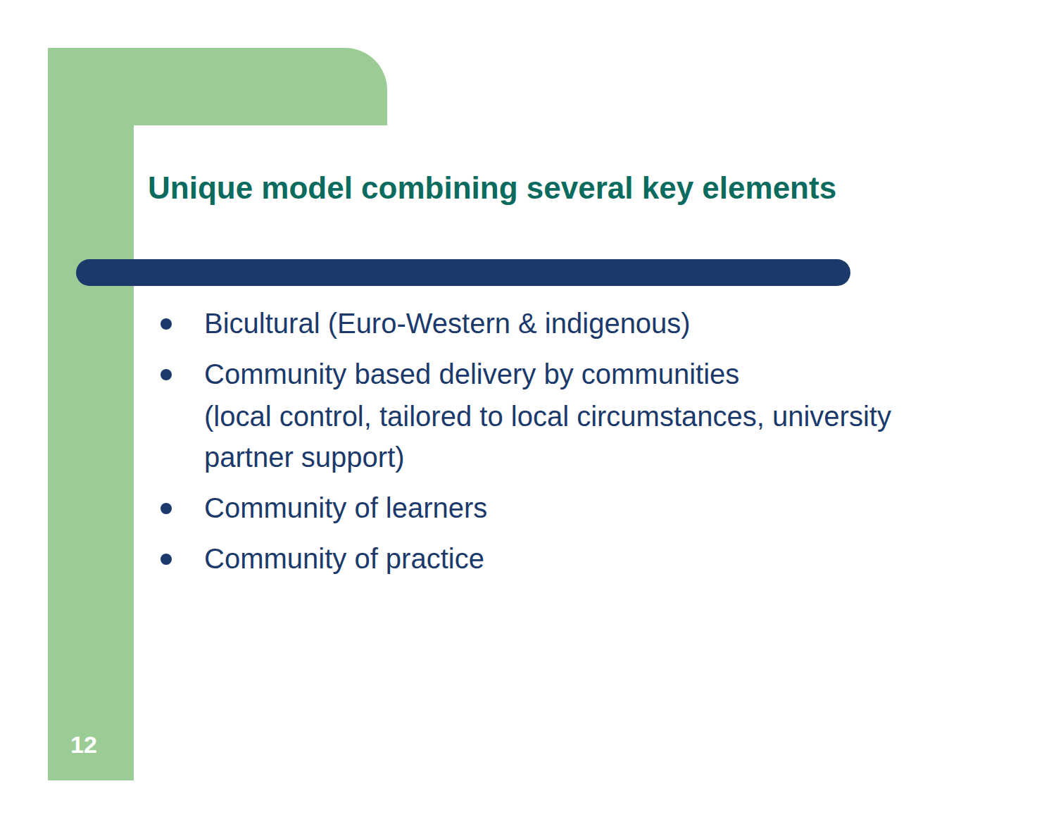Unique model combining several key elements
Bicultural (Euro-Western & indigenous)
Community based delivery by communities (local control, tailored to local circumstances, university partner support)
Community of learners
Community of practice
12